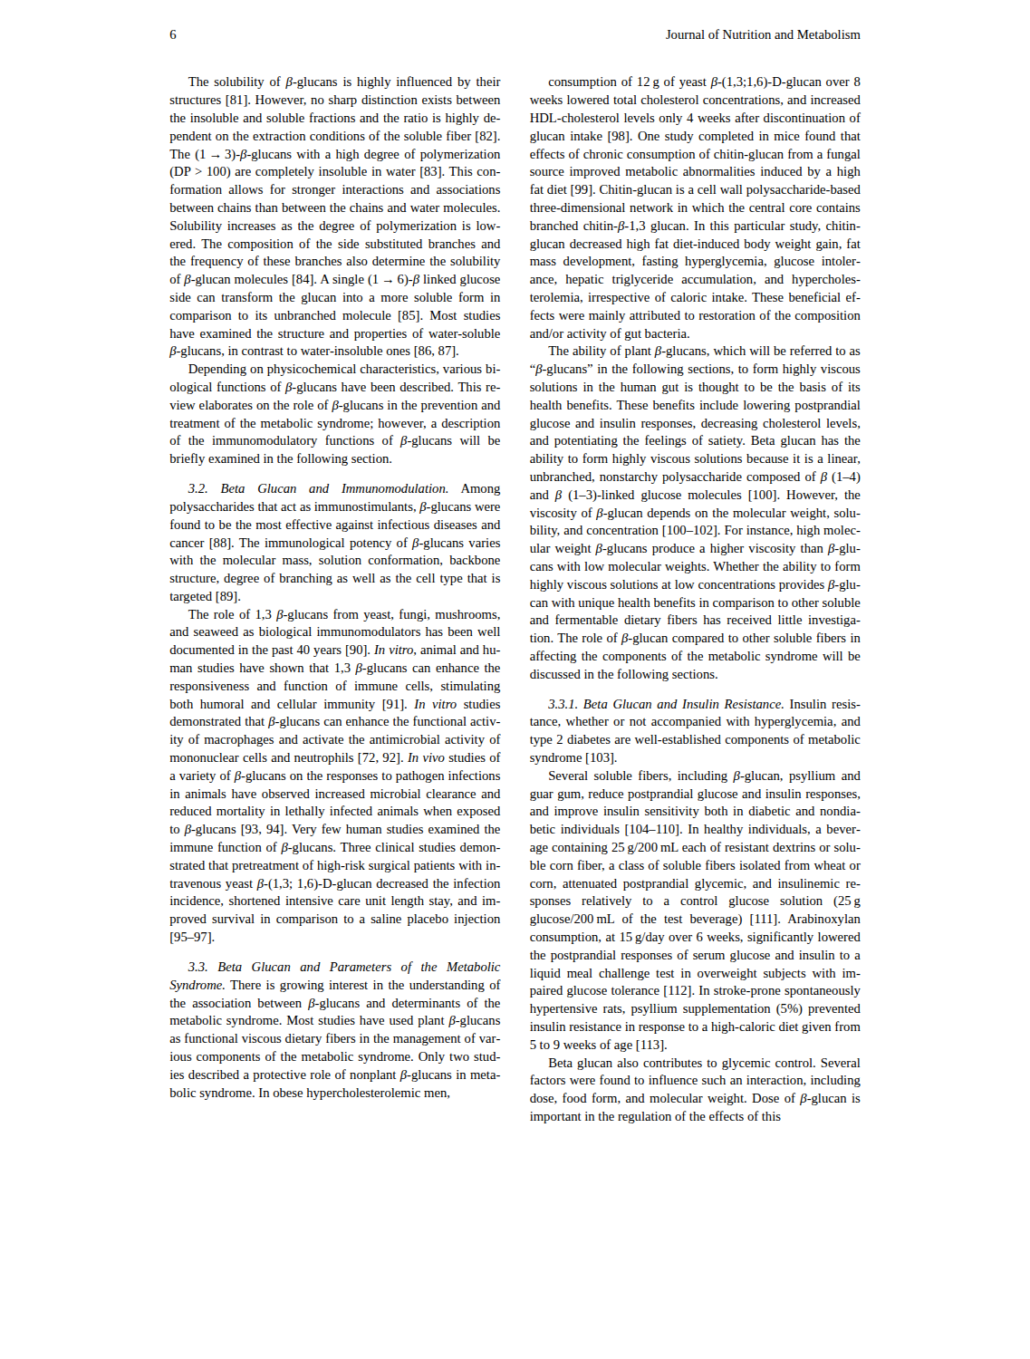6 Journal of Nutrition and Metabolism
The solubility of β-glucans is highly influenced by their structures [81]. However, no sharp distinction exists between the insoluble and soluble fractions and the ratio is highly dependent on the extraction conditions of the soluble fiber [82]. The (1 → 3)-β-glucans with a high degree of polymerization (DP > 100) are completely insoluble in water [83]. This conformation allows for stronger interactions and associations between chains than between the chains and water molecules. Solubility increases as the degree of polymerization is lowered. The composition of the side substituted branches and the frequency of these branches also determine the solubility of β-glucan molecules [84]. A single (1 → 6)-β linked glucose side can transform the glucan into a more soluble form in comparison to its unbranched molecule [85]. Most studies have examined the structure and properties of water-soluble β-glucans, in contrast to water-insoluble ones [86, 87].
Depending on physicochemical characteristics, various biological functions of β-glucans have been described. This review elaborates on the role of β-glucans in the prevention and treatment of the metabolic syndrome; however, a description of the immunomodulatory functions of β-glucans will be briefly examined in the following section.
3.2. Beta Glucan and Immunomodulation.
Among polysaccharides that act as immunostimulants, β-glucans were found to be the most effective against infectious diseases and cancer [88]. The immunological potency of β-glucans varies with the molecular mass, solution conformation, backbone structure, degree of branching as well as the cell type that is targeted [89].
The role of 1,3 β-glucans from yeast, fungi, mushrooms, and seaweed as biological immunomodulators has been well documented in the past 40 years [90]. In vitro, animal and human studies have shown that 1,3 β-glucans can enhance the responsiveness and function of immune cells, stimulating both humoral and cellular immunity [91]. In vitro studies demonstrated that β-glucans can enhance the functional activity of macrophages and activate the antimicrobial activity of mononuclear cells and neutrophils [72, 92]. In vivo studies of a variety of β-glucans on the responses to pathogen infections in animals have observed increased microbial clearance and reduced mortality in lethally infected animals when exposed to β-glucans [93, 94]. Very few human studies examined the immune function of β-glucans. Three clinical studies demonstrated that pretreatment of high-risk surgical patients with intravenous yeast β-(1,3; 1,6)-D-glucan decreased the infection incidence, shortened intensive care unit length stay, and improved survival in comparison to a saline placebo injection [95–97].
3.3. Beta Glucan and Parameters of the Metabolic Syndrome.
There is growing interest in the understanding of the association between β-glucans and determinants of the metabolic syndrome. Most studies have used plant β-glucans as functional viscous dietary fibers in the management of various components of the metabolic syndrome. Only two studies described a protective role of nonplant β-glucans in metabolic syndrome. In obese hypercholesterolemic men,
consumption of 12 g of yeast β-(1,3;1,6)-D-glucan over 8 weeks lowered total cholesterol concentrations, and increased HDL-cholesterol levels only 4 weeks after discontinuation of glucan intake [98]. One study completed in mice found that effects of chronic consumption of chitin-glucan from a fungal source improved metabolic abnormalities induced by a high fat diet [99]. Chitin-glucan is a cell wall polysaccharide-based three-dimensional network in which the central core contains branched chitin-β-1,3 glucan. In this particular study, chitin-glucan decreased high fat diet-induced body weight gain, fat mass development, fasting hyperglycemia, glucose intolerance, hepatic triglyceride accumulation, and hypercholesterolemia, irrespective of caloric intake. These beneficial effects were mainly attributed to restoration of the composition and/or activity of gut bacteria.
The ability of plant β-glucans, which will be referred to as “β-glucans” in the following sections, to form highly viscous solutions in the human gut is thought to be the basis of its health benefits. These benefits include lowering postprandial glucose and insulin responses, decreasing cholesterol levels, and potentiating the feelings of satiety. Beta glucan has the ability to form highly viscous solutions because it is a linear, unbranched, nonstarchy polysaccharide composed of β (1–4) and β (1–3)-linked glucose molecules [100]. However, the viscosity of β-glucan depends on the molecular weight, solubility, and concentration [100–102]. For instance, high molecular weight β-glucans produce a higher viscosity than β-glucans with low molecular weights. Whether the ability to form highly viscous solutions at low concentrations provides β-glucan with unique health benefits in comparison to other soluble and fermentable dietary fibers has received little investigation. The role of β-glucan compared to other soluble fibers in affecting the components of the metabolic syndrome will be discussed in the following sections.
3.3.1. Beta Glucan and Insulin Resistance.
Insulin resistance, whether or not accompanied with hyperglycemia, and type 2 diabetes are well-established components of metabolic syndrome [103].
Several soluble fibers, including β-glucan, psyllium and guar gum, reduce postprandial glucose and insulin responses, and improve insulin sensitivity both in diabetic and nondiabetic individuals [104–110]. In healthy individuals, a beverage containing 25 g/200 mL each of resistant dextrins or soluble corn fiber, a class of soluble fibers isolated from wheat or corn, attenuated postprandial glycemic, and insulinemic responses relatively to a control glucose solution (25 g glucose/200 mL of the test beverage) [111]. Arabinoxylan consumption, at 15 g/day over 6 weeks, significantly lowered the postprandial responses of serum glucose and insulin to a liquid meal challenge test in overweight subjects with impaired glucose tolerance [112]. In stroke-prone spontaneously hypertensive rats, psyllium supplementation (5%) prevented insulin resistance in response to a high-caloric diet given from 5 to 9 weeks of age [113].
Beta glucan also contributes to glycemic control. Several factors were found to influence such an interaction, including dose, food form, and molecular weight. Dose of β-glucan is important in the regulation of the effects of this